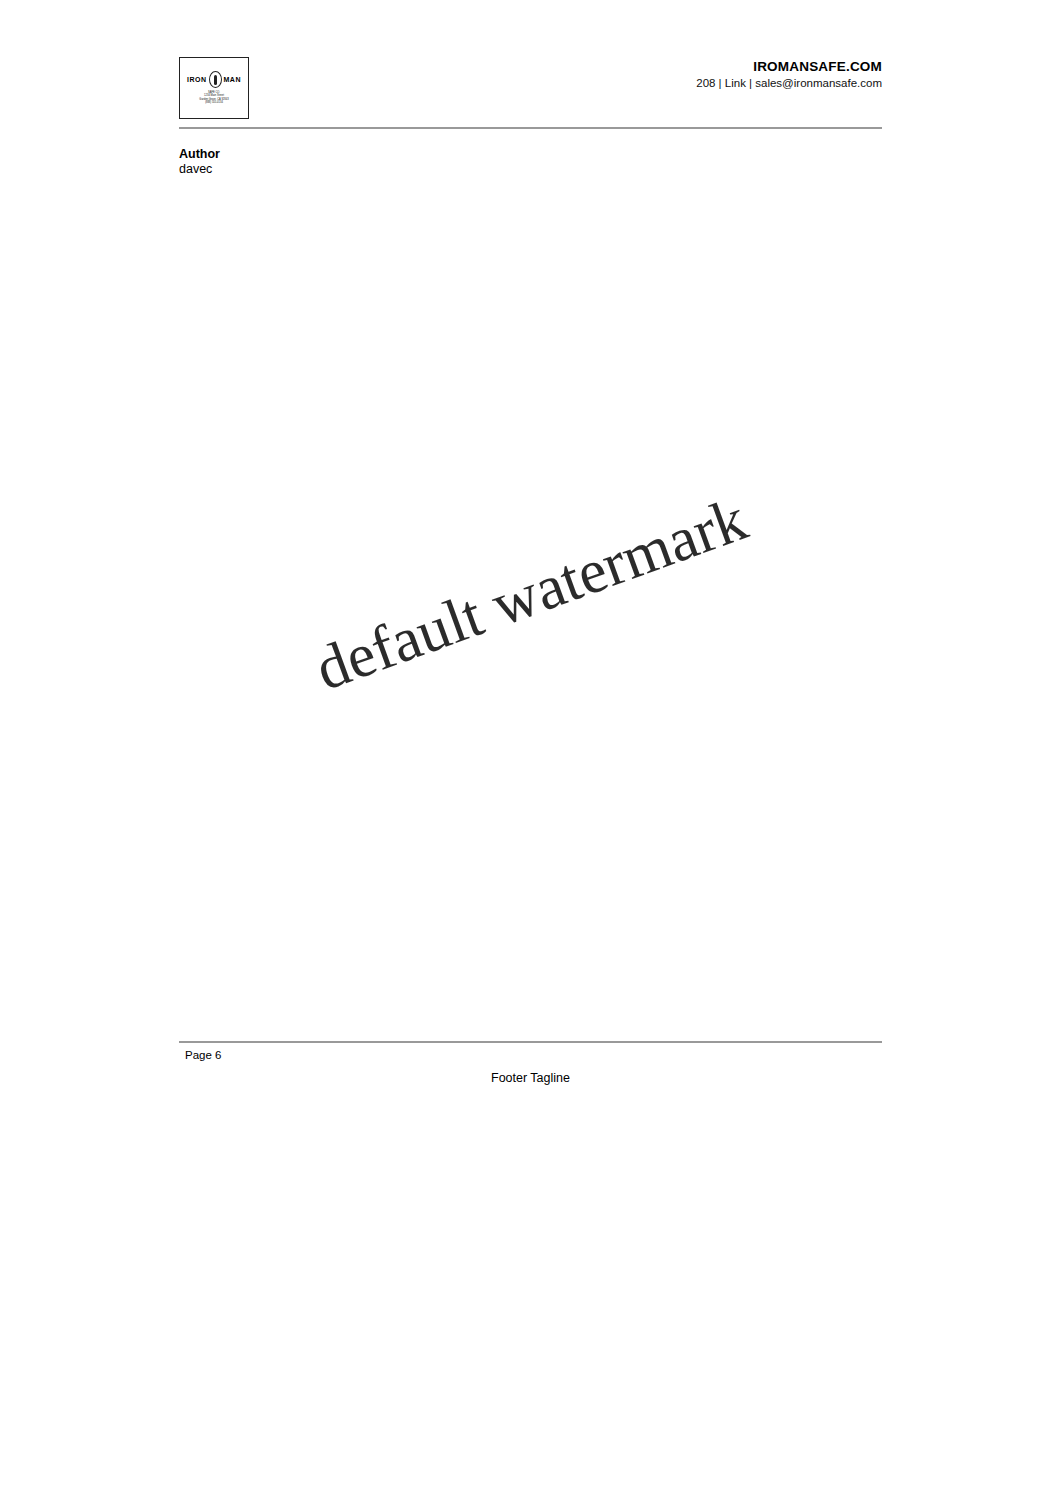IRON MAN
SAFE CO.
1234 Main Street
Garden Grove, CA 92843
(888) 555-0134
IROMANSAFE.COM
208 | Link | sales@ironmansafe.com
Author
davec
default watermark
Page 6
Footer Tagline